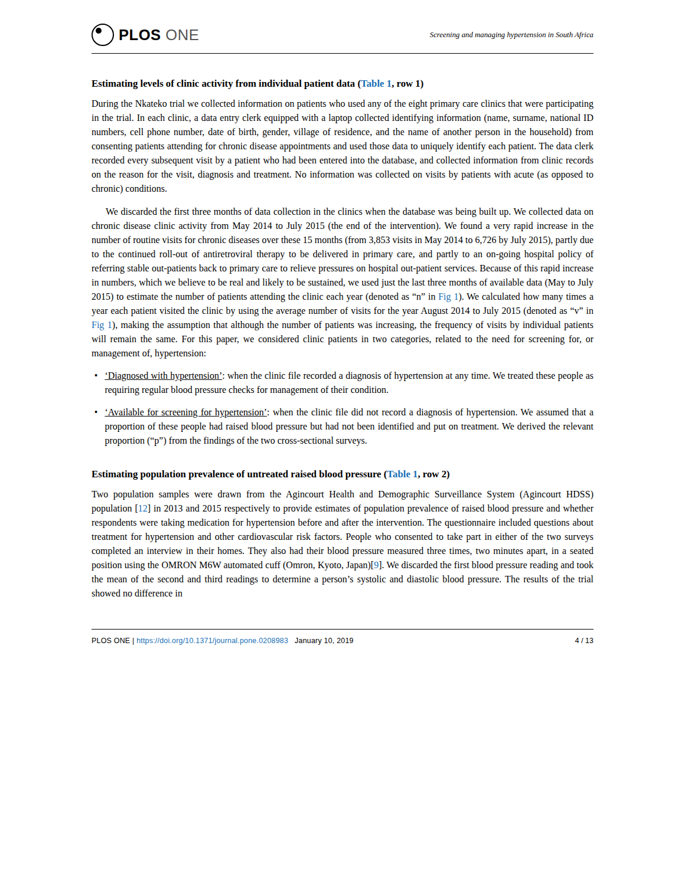PLOS ONE
Screening and managing hypertension in South Africa
Estimating levels of clinic activity from individual patient data (Table 1, row 1)
During the Nkateko trial we collected information on patients who used any of the eight primary care clinics that were participating in the trial. In each clinic, a data entry clerk equipped with a laptop collected identifying information (name, surname, national ID numbers, cell phone number, date of birth, gender, village of residence, and the name of another person in the household) from consenting patients attending for chronic disease appointments and used those data to uniquely identify each patient. The data clerk recorded every subsequent visit by a patient who had been entered into the database, and collected information from clinic records on the reason for the visit, diagnosis and treatment. No information was collected on visits by patients with acute (as opposed to chronic) conditions.
We discarded the first three months of data collection in the clinics when the database was being built up. We collected data on chronic disease clinic activity from May 2014 to July 2015 (the end of the intervention). We found a very rapid increase in the number of routine visits for chronic diseases over these 15 months (from 3,853 visits in May 2014 to 6,726 by July 2015), partly due to the continued roll-out of antiretroviral therapy to be delivered in primary care, and partly to an on-going hospital policy of referring stable out-patients back to primary care to relieve pressures on hospital out-patient services. Because of this rapid increase in numbers, which we believe to be real and likely to be sustained, we used just the last three months of available data (May to July 2015) to estimate the number of patients attending the clinic each year (denoted as “n” in Fig 1). We calculated how many times a year each patient visited the clinic by using the average number of visits for the year August 2014 to July 2015 (denoted as “v” in Fig 1), making the assumption that although the number of patients was increasing, the frequency of visits by individual patients will remain the same. For this paper, we considered clinic patients in two categories, related to the need for screening for, or management of, hypertension:
‘Diagnosed with hypertension’: when the clinic file recorded a diagnosis of hypertension at any time. We treated these people as requiring regular blood pressure checks for management of their condition.
‘Available for screening for hypertension’: when the clinic file did not record a diagnosis of hypertension. We assumed that a proportion of these people had raised blood pressure but had not been identified and put on treatment. We derived the relevant proportion (“p”) from the findings of the two cross-sectional surveys.
Estimating population prevalence of untreated raised blood pressure (Table 1, row 2)
Two population samples were drawn from the Agincourt Health and Demographic Surveillance System (Agincourt HDSS) population [12] in 2013 and 2015 respectively to provide estimates of population prevalence of raised blood pressure and whether respondents were taking medication for hypertension before and after the intervention. The questionnaire included questions about treatment for hypertension and other cardiovascular risk factors. People who consented to take part in either of the two surveys completed an interview in their homes. They also had their blood pressure measured three times, two minutes apart, in a seated position using the OMRON M6W automated cuff (Omron, Kyoto, Japan)[9]. We discarded the first blood pressure reading and took the mean of the second and third readings to determine a person’s systolic and diastolic blood pressure. The results of the trial showed no difference in
PLOS ONE | https://doi.org/10.1371/journal.pone.0208983 January 10, 2019
4 / 13